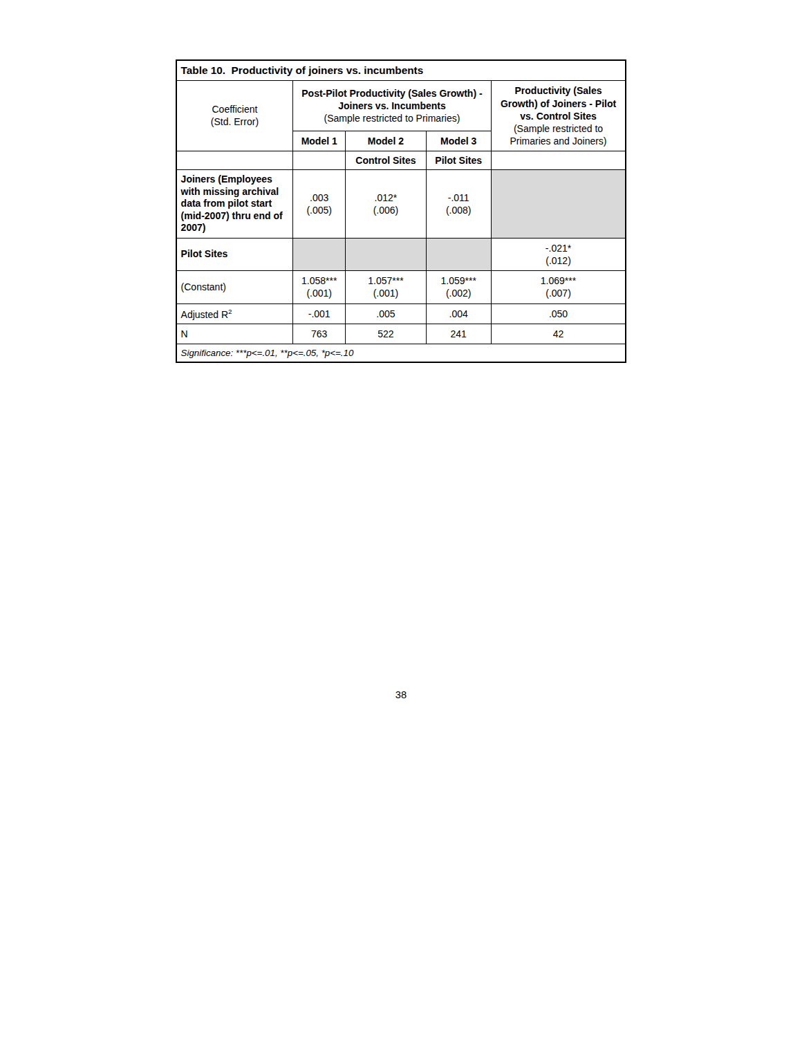| Table 10. Productivity of joiners vs. incumbents |
| Coefficient (Std. Error) | Post-Pilot Productivity (Sales Growth) - Joiners vs. Incumbents (Sample restricted to Primaries) | Productivity (Sales Growth) of Joiners - Pilot vs. Control Sites (Sample restricted to Primaries and Joiners) |
| Model 1 | Model 2 | Model 3 |
| | | Control Sites | Pilot Sites | |
| Joiners (Employees with missing archival data from pilot start (mid-2007) thru end of 2007) | .003 (.005) | .012* (.006) | -.011 (.008) | |
| Pilot Sites | | | | -.021* (.012) |
| (Constant) | 1.058*** (.001) | 1.057*** (.001) | 1.059*** (.002) | 1.069*** (.007) |
| Adjusted R 2 | -.001 | .005 | .004 | .050 |
| N | 763 | 522 | 241 | 42 |
| Significance: ***p<=.01, **p<=.05, *p<=.10 |
38